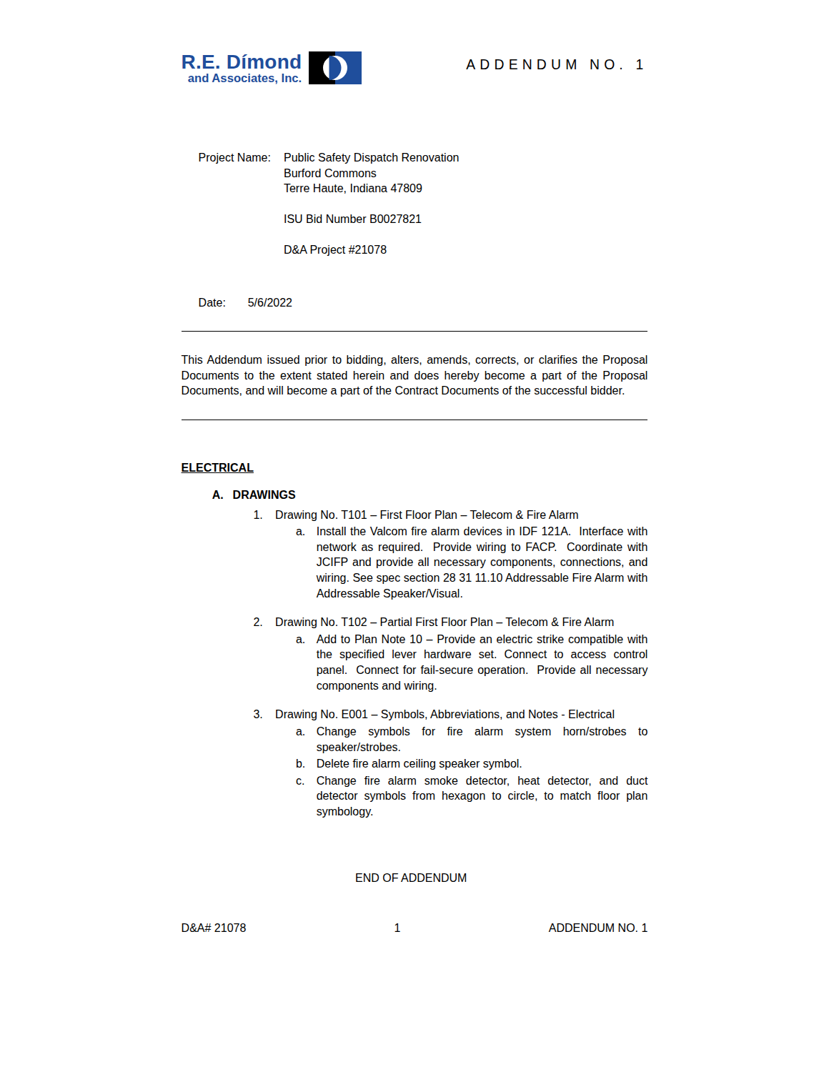R.E. Dímond
and Associates, Inc.
ADDENDUM NO. 1
| Project Name: | Public Safety Dispatch Renovation |
| | Burford Commons |
| | Terre Haute, Indiana 47809 |
| | ISU Bid Number B0027821 |
| | D&A Project #21078 |
Date: 5/6/2022
This Addendum issued prior to bidding, alters, amends, corrects, or clarifies the Proposal Documents to the extent stated herein and does hereby become a part of the Proposal Documents, and will become a part of the Contract Documents of the successful bidder.
ELECTRICAL
A. DRAWINGS
1. Drawing No. T101 – First Floor Plan – Telecom & Fire Alarm
a. Install the Valcom fire alarm devices in IDF 121A. Interface with network as required. Provide wiring to FACP. Coordinate with JCIFP and provide all necessary components, connections, and wiring. See spec section 28 31 11.10 Addressable Fire Alarm with Addressable Speaker/Visual.
2. Drawing No. T102 – Partial First Floor Plan – Telecom & Fire Alarm
a. Add to Plan Note 10 – Provide an electric strike compatible with the specified lever hardware set. Connect to access control panel. Connect for fail-secure operation. Provide all necessary components and wiring.
3. Drawing No. E001 – Symbols, Abbreviations, and Notes - Electrical
a. Change symbols for fire alarm system horn/strobes to speaker/strobes.
b. Delete fire alarm ceiling speaker symbol.
c. Change fire alarm smoke detector, heat detector, and duct detector symbols from hexagon to circle, to match floor plan symbology.
END OF ADDENDUM
D&A# 21078
1
ADDENDUM NO. 1